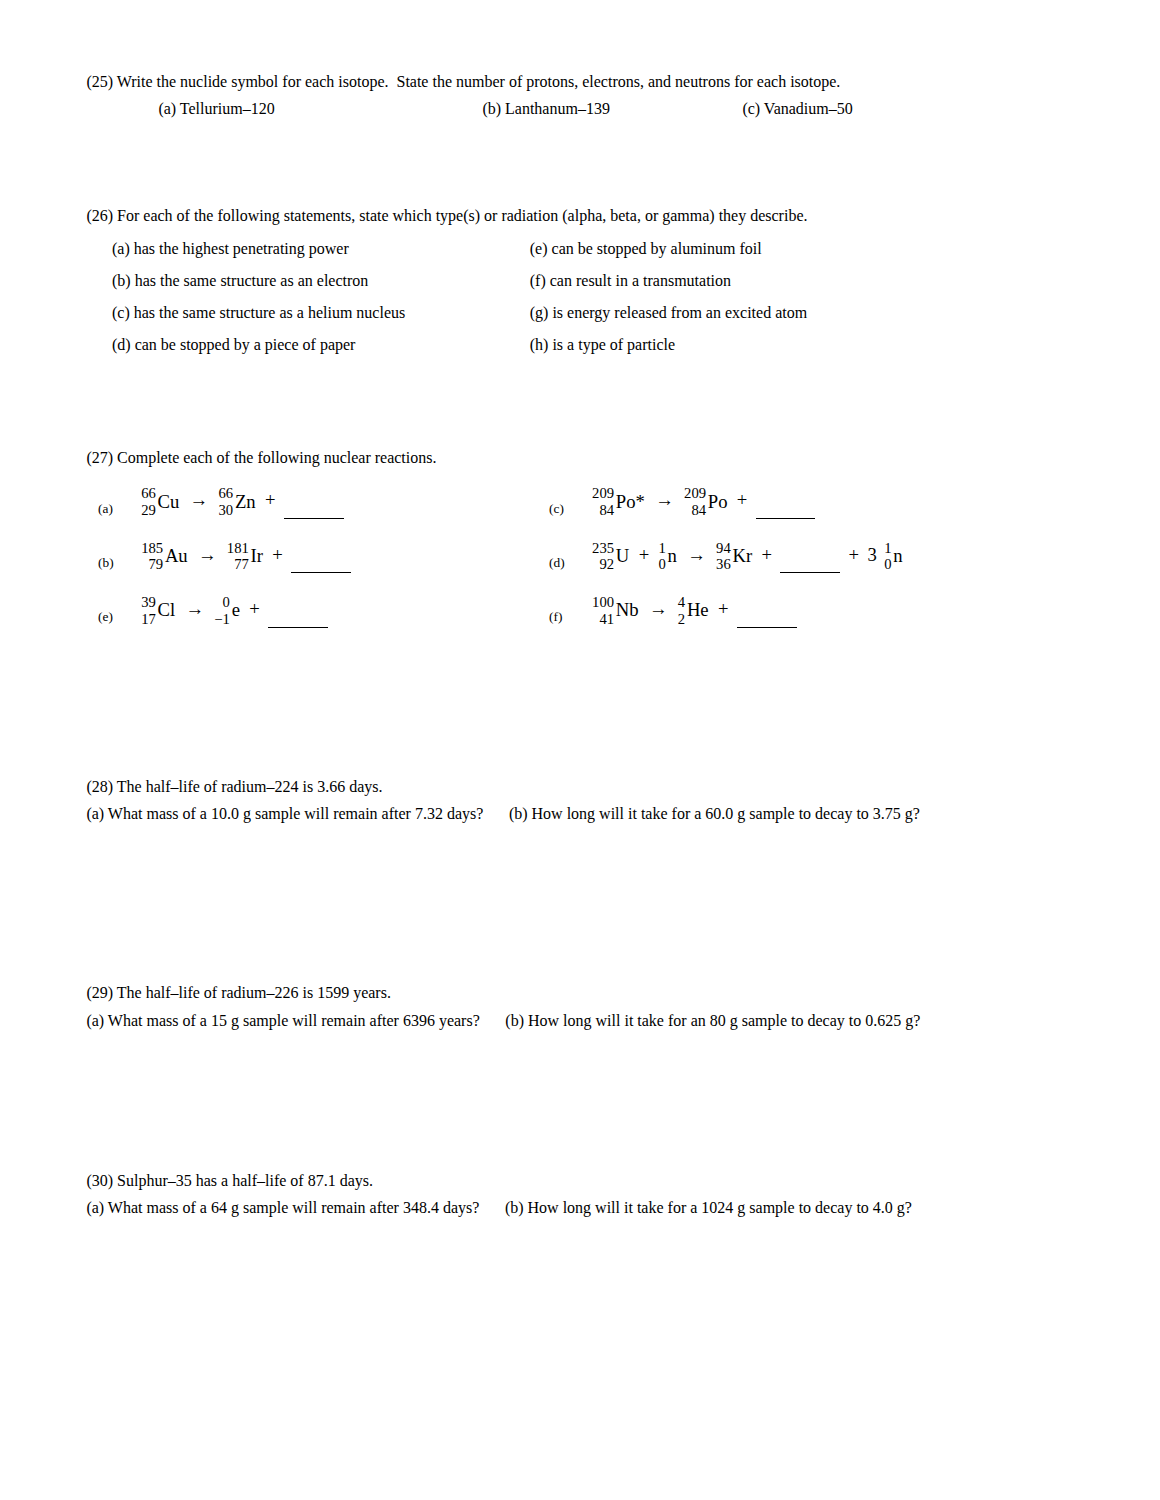(25) Write the nuclide symbol for each isotope. State the number of protons, electrons, and neutrons for each isotope.
(a) Tellurium–120 (b) Lanthanum–139 (c) Vanadium–50
(26) For each of the following statements, state which type(s) or radiation (alpha, beta, or gamma) they describe.
| (a) has the highest penetrating power | (e) can be stopped by aluminum foil |
| (b) has the same structure as an electron | (f) can result in a transmutation |
| (c) has the same structure as a helium nucleus | (g) is energy released from an excited atom |
| (d) can be stopped by a piece of paper | (h) is a type of particle |
(27) Complete each of the following nuclear reactions.
| (a) | 66 29 Cu → 66 30 Zn + | | (c) | 209 84 Po* → 209 84 Po + |
| (b) | 185 79 Au → 181 77 Ir + | | (d) | 235 92 U + 1 0 n → 94 36 Kr + + 3 1 0 n |
| (e) | 39 17 Cl → 0 −1 e + | | (f) | 100 41 Nb → 4 2 He + |
(28) The half–life of radium–224 is 3.66 days.
(a) What mass of a 10.0 g sample will remain after 7.32 days?(b) How long will it take for a 60.0 g sample to decay to 3.75 g?
(29) The half–life of radium–226 is 1599 years.
(a) What mass of a 15 g sample will remain after 6396 years?(b) How long will it take for an 80 g sample to decay to 0.625 g?
(30) Sulphur–35 has a half–life of 87.1 days.
(a) What mass of a 64 g sample will remain after 348.4 days?(b) How long will it take for a 1024 g sample to decay to 4.0 g?